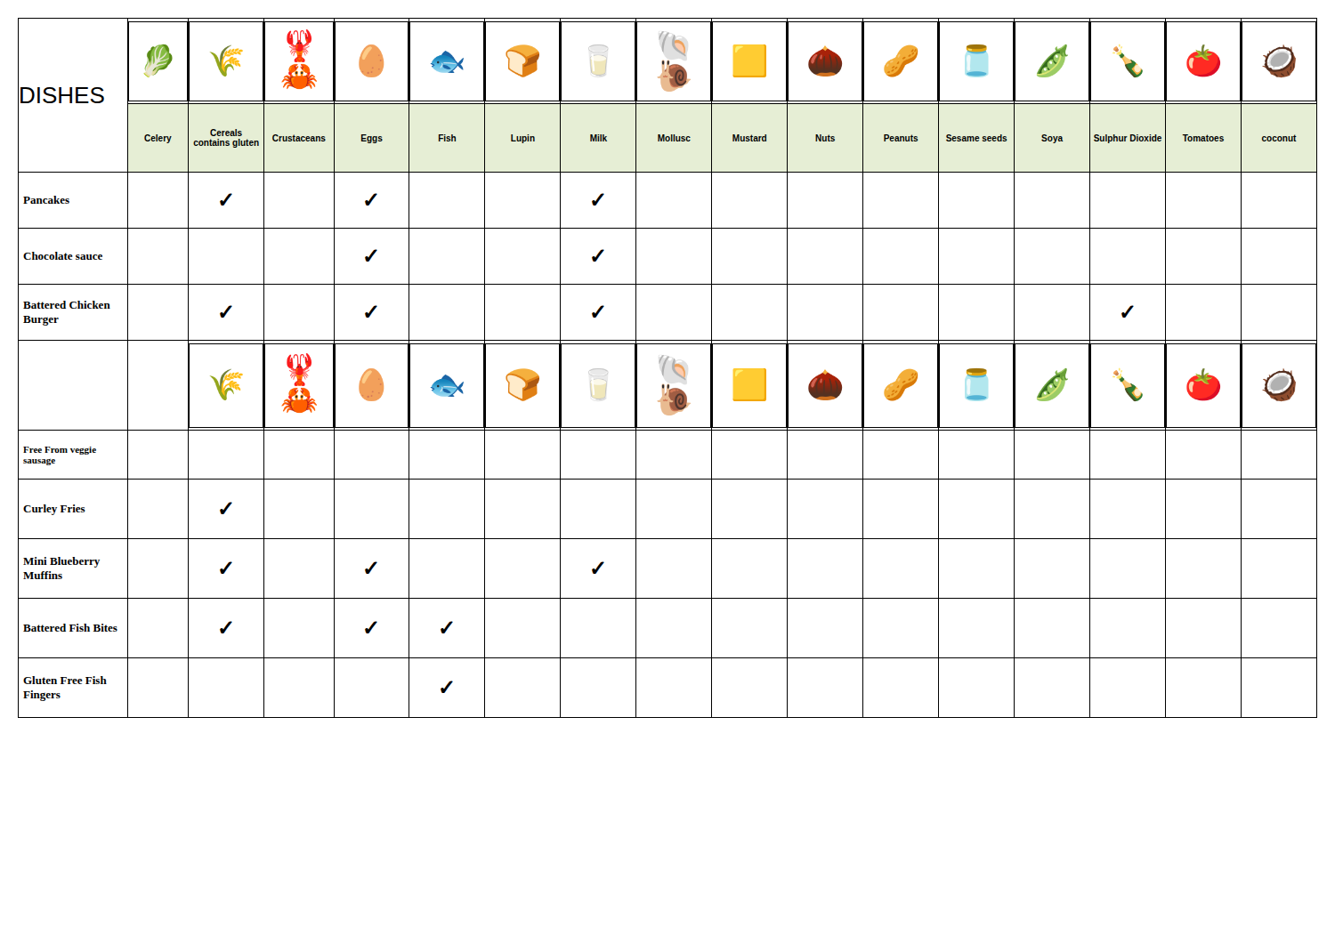| DISHES | 🥬 | 🌾 | 🦞🦀 | 🥚 | 🐟 | 🍞 | 🥛 | 🐚🐌 | 🟨 | 🌰 | 🥜 | 🫙 | 🫛 | 🍾 | 🍅 | 🥥 |
| Celery | Cereals contains gluten | Crustaceans | Eggs | Fish | Lupin | Milk | Mollusc | Mustard | Nuts | Peanuts | Sesame seeds | Soya | Sulphur Dioxide | Tomatoes | coconut |
| Main Menu Week6 Continued |
| Pancakes | | ✓ | | ✓ | | | ✓ | | | | | | | | | |
| Chocolate sauce | | | | ✓ | | | ✓ | | | | | | | | | |
| Battered Chicken Burger | | ✓ | | ✓ | | | ✓ | | | | | | | ✓ | | |
| | | 🌾 | 🦞🦀 | 🥚 | 🐟 | 🍞 | 🥛 | 🐚🐌 | 🟨 | 🌰 | 🥜 | 🫙 | 🫛 | 🍾 | 🍅 | 🥥 |
| Free From veggie sausage | | | | | | | | | | | | | | | | |
| Curley Fries | | ✓ | | | | | | | | | | | | | | |
| Mini Blueberry Muffins | | ✓ | | ✓ | | | ✓ | | | | | | | | | |
| Battered Fish Bites | | ✓ | | ✓ | ✓ | | | | | | | | | | | |
| Gluten Free Fish Fingers | | | | | ✓ | | | | | | | | | | | |